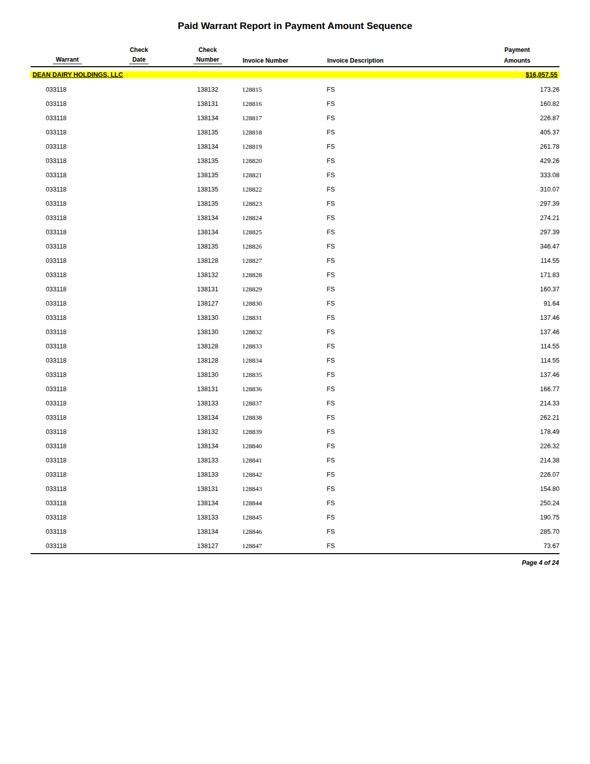Paid Warrant Report in Payment Amount Sequence
| | Check | Check | | | Payment |
| --- | --- | --- | --- | --- | --- |
| Warrant | Date | Number | Invoice Number | Invoice Description | Amounts |
| DEAN DAIRY HOLDINGS, LLC | $16,057.55 |
| 033118 | | 138132 | 128815 | FS | 173.26 |
| 033118 | | 138131 | 128816 | FS | 160.82 |
| 033118 | | 138134 | 128817 | FS | 226.87 |
| 033118 | | 138135 | 128818 | FS | 405.37 |
| 033118 | | 138134 | 128819 | FS | 261.78 |
| 033118 | | 138135 | 128820 | FS | 429.26 |
| 033118 | | 138135 | 128821 | FS | 333.08 |
| 033118 | | 138135 | 128822 | FS | 310.07 |
| 033118 | | 138135 | 128823 | FS | 297.39 |
| 033118 | | 138134 | 128824 | FS | 274.21 |
| 033118 | | 138134 | 128825 | FS | 297.39 |
| 033118 | | 138135 | 128826 | FS | 346.47 |
| 033118 | | 138128 | 128827 | FS | 114.55 |
| 033118 | | 138132 | 128828 | FS | 171.83 |
| 033118 | | 138131 | 128829 | FS | 160.37 |
| 033118 | | 138127 | 128830 | FS | 91.64 |
| 033118 | | 138130 | 128831 | FS | 137.46 |
| 033118 | | 138130 | 128832 | FS | 137.46 |
| 033118 | | 138128 | 128833 | FS | 114.55 |
| 033118 | | 138128 | 128834 | FS | 114.55 |
| 033118 | | 138130 | 128835 | FS | 137.46 |
| 033118 | | 138131 | 128836 | FS | 166.77 |
| 033118 | | 138133 | 128837 | FS | 214.33 |
| 033118 | | 138134 | 128838 | FS | 262.21 |
| 033118 | | 138132 | 128839 | FS | 178.49 |
| 033118 | | 138134 | 128840 | FS | 226.32 |
| 033118 | | 138133 | 128841 | FS | 214.38 |
| 033118 | | 138133 | 128842 | FS | 226.07 |
| 033118 | | 138131 | 128843 | FS | 154.80 |
| 033118 | | 138134 | 128844 | FS | 250.24 |
| 033118 | | 138133 | 128845 | FS | 190.75 |
| 033118 | | 138134 | 128846 | FS | 285.70 |
| 033118 | | 138127 | 128847 | FS | 73.67 |
| Page 4 of 24 |